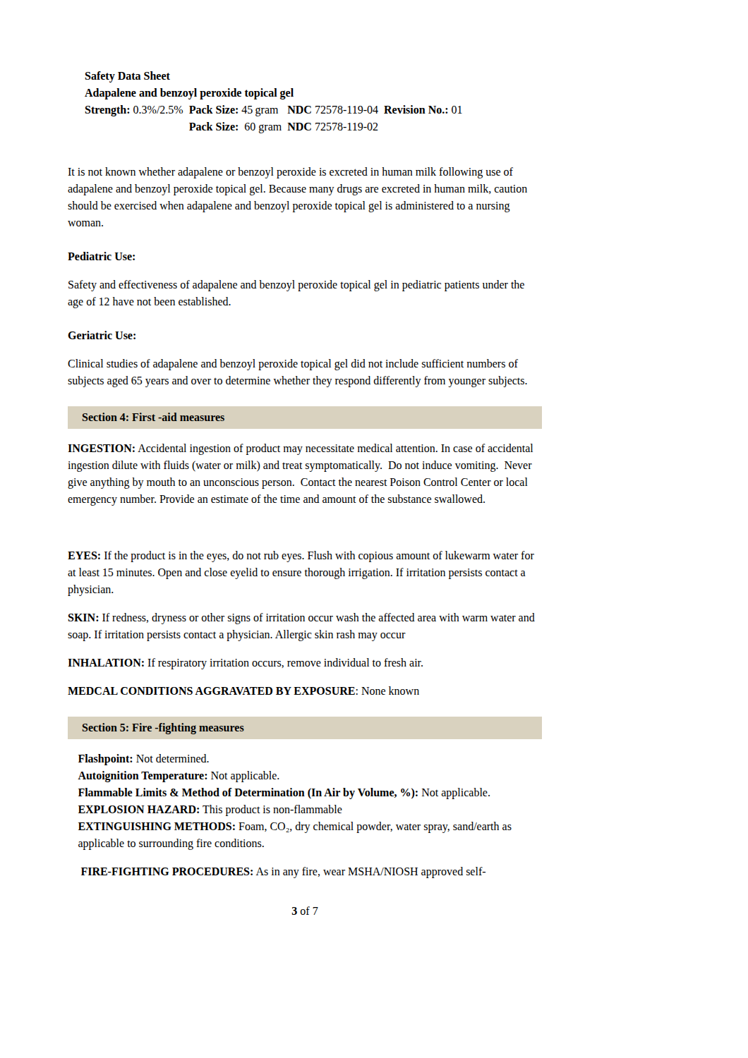Safety Data Sheet
Adapalene and benzoyl peroxide topical gel
| Strength: 0.3%/2.5% | Pack Size: 45 gram | NDC 72578-119-04 | Revision No.: 01 |
| | Pack Size: 60 gram | NDC 72578-119-02 | |
It is not known whether adapalene or benzoyl peroxide is excreted in human milk following use of adapalene and benzoyl peroxide topical gel. Because many drugs are excreted in human milk, caution should be exercised when adapalene and benzoyl peroxide topical gel is administered to a nursing woman.
Pediatric Use:
Safety and effectiveness of adapalene and benzoyl peroxide topical gel in pediatric patients under the age of 12 have not been established.
Geriatric Use:
Clinical studies of adapalene and benzoyl peroxide topical gel did not include sufficient numbers of subjects aged 65 years and over to determine whether they respond differently from younger subjects.
Section 4: First -aid measures
INGESTION: Accidental ingestion of product may necessitate medical attention. In case of accidental ingestion dilute with fluids (water or milk) and treat symptomatically. Do not induce vomiting. Never give anything by mouth to an unconscious person. Contact the nearest Poison Control Center or local emergency number. Provide an estimate of the time and amount of the substance swallowed.
EYES: If the product is in the eyes, do not rub eyes. Flush with copious amount of lukewarm water for at least 15 minutes. Open and close eyelid to ensure thorough irrigation. If irritation persists contact a physician.
SKIN: If redness, dryness or other signs of irritation occur wash the affected area with warm water and soap. If irritation persists contact a physician. Allergic skin rash may occur
INHALATION: If respiratory irritation occurs, remove individual to fresh air.
MEDCAL CONDITIONS AGGRAVATED BY EXPOSURE: None known
Section 5: Fire -fighting measures
Flashpoint: Not determined.
Autoignition Temperature: Not applicable.
Flammable Limits & Method of Determination (In Air by Volume, %): Not applicable.
EXPLOSION HAZARD: This product is non-flammable
EXTINGUISHING METHODS: Foam, CO₂, dry chemical powder, water spray, sand/earth as applicable to surrounding fire conditions.
FIRE-FIGHTING PROCEDURES: As in any fire, wear MSHA/NIOSH approved self-
3 of 7